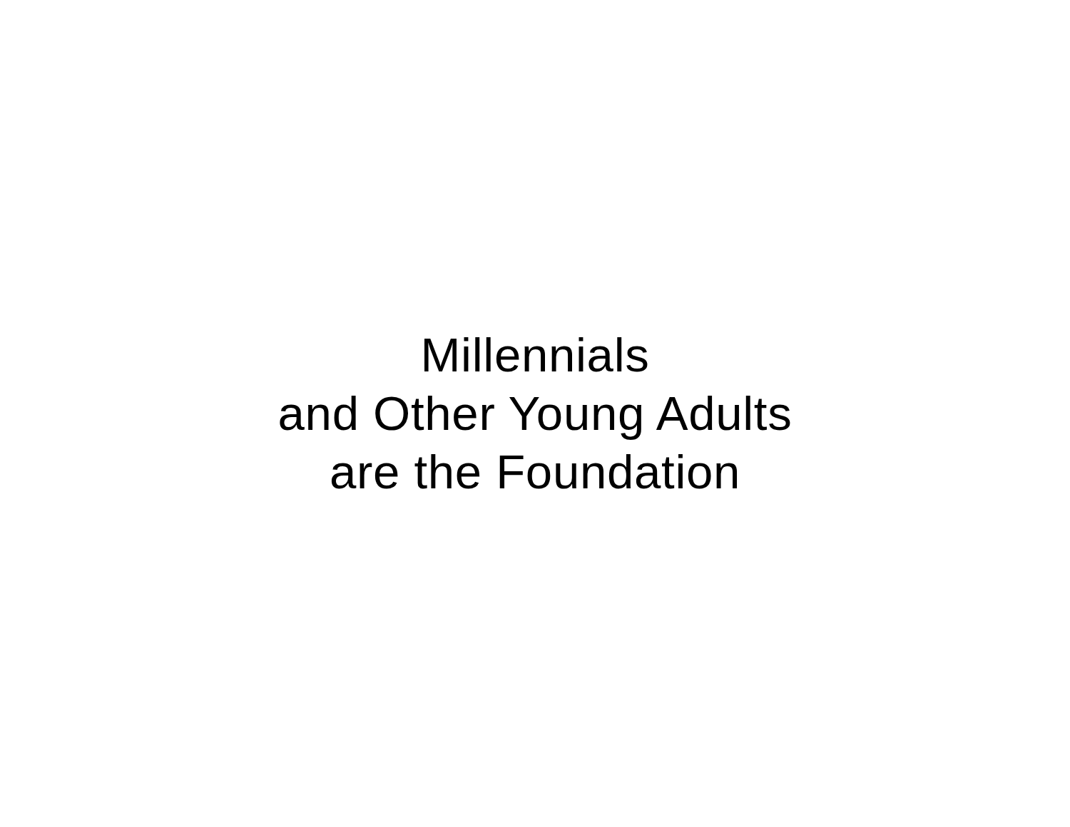Millennials
and Other Young Adults
are the Foundation